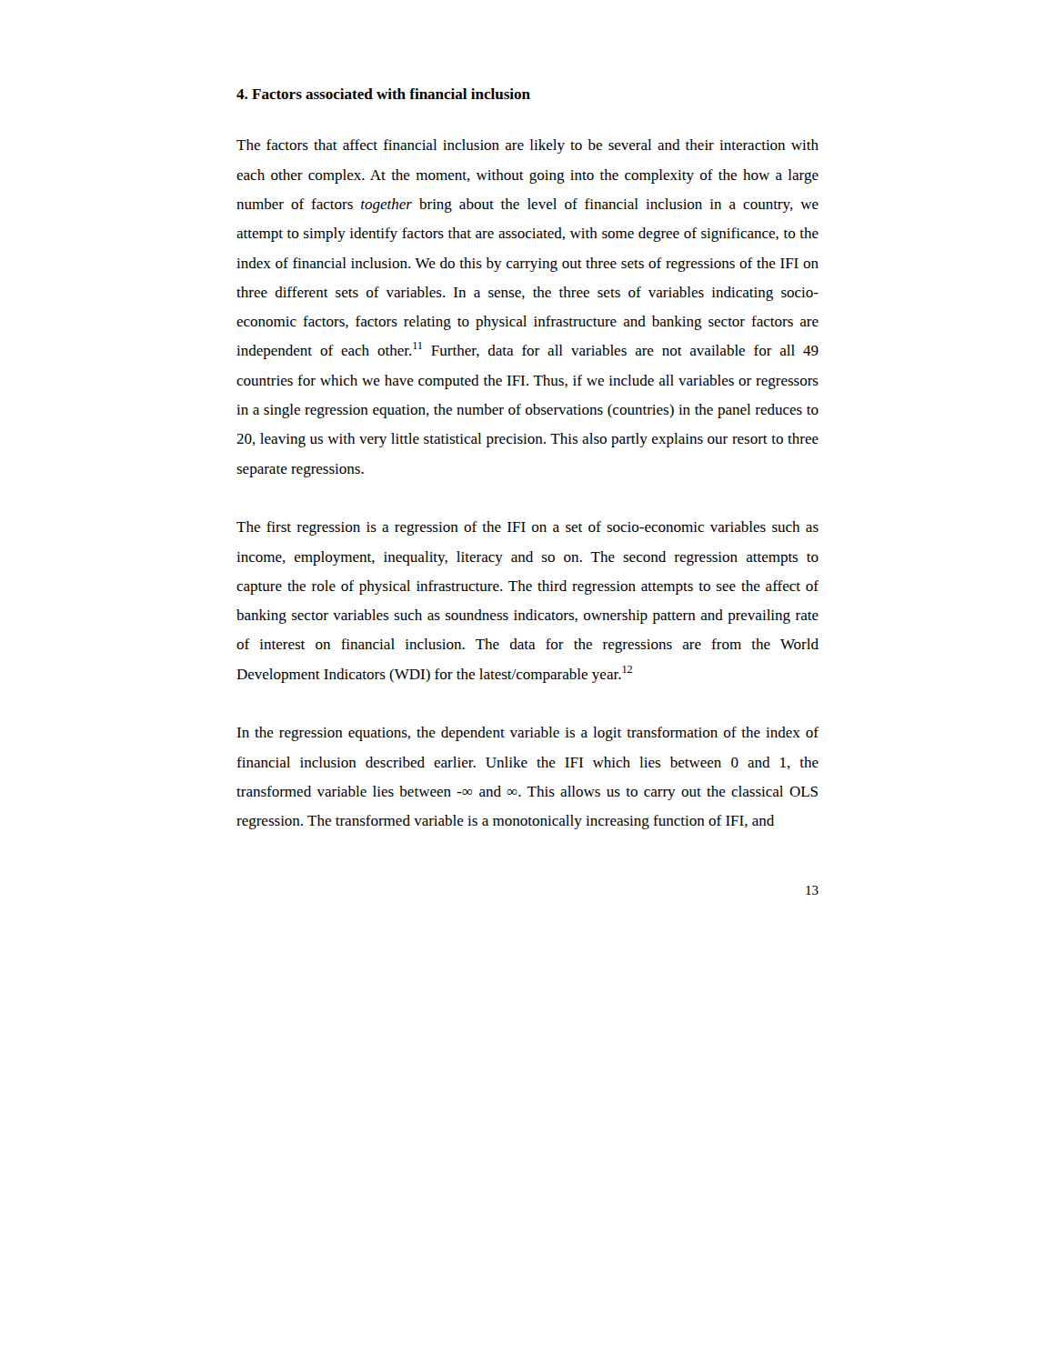4. Factors associated with financial inclusion
The factors that affect financial inclusion are likely to be several and their interaction with each other complex. At the moment, without going into the complexity of the how a large number of factors together bring about the level of financial inclusion in a country, we attempt to simply identify factors that are associated, with some degree of significance, to the index of financial inclusion. We do this by carrying out three sets of regressions of the IFI on three different sets of variables. In a sense, the three sets of variables indicating socio-economic factors, factors relating to physical infrastructure and banking sector factors are independent of each other.11 Further, data for all variables are not available for all 49 countries for which we have computed the IFI. Thus, if we include all variables or regressors in a single regression equation, the number of observations (countries) in the panel reduces to 20, leaving us with very little statistical precision. This also partly explains our resort to three separate regressions.
The first regression is a regression of the IFI on a set of socio-economic variables such as income, employment, inequality, literacy and so on. The second regression attempts to capture the role of physical infrastructure. The third regression attempts to see the affect of banking sector variables such as soundness indicators, ownership pattern and prevailing rate of interest on financial inclusion. The data for the regressions are from the World Development Indicators (WDI) for the latest/comparable year.12
In the regression equations, the dependent variable is a logit transformation of the index of financial inclusion described earlier. Unlike the IFI which lies between 0 and 1, the transformed variable lies between -∞ and ∞. This allows us to carry out the classical OLS regression. The transformed variable is a monotonically increasing function of IFI, and
13